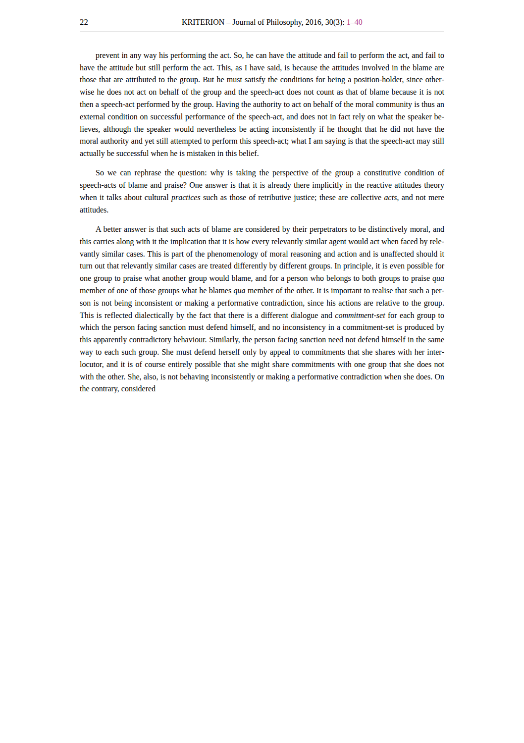22 KRITERION – Journal of Philosophy, 2016, 30(3): 1–40
prevent in any way his performing the act. So, he can have the attitude and fail to perform the act, and fail to have the attitude but still perform the act. This, as I have said, is because the attitudes involved in the blame are those that are attributed to the group. But he must satisfy the conditions for being a position-holder, since otherwise he does not act on behalf of the group and the speech-act does not count as that of blame because it is not then a speech-act performed by the group. Having the authority to act on behalf of the moral community is thus an external condition on successful performance of the speech-act, and does not in fact rely on what the speaker believes, although the speaker would nevertheless be acting inconsistently if he thought that he did not have the moral authority and yet still attempted to perform this speech-act; what I am saying is that the speech-act may still actually be successful when he is mistaken in this belief.
So we can rephrase the question: why is taking the perspective of the group a constitutive condition of speech-acts of blame and praise? One answer is that it is already there implicitly in the reactive attitudes theory when it talks about cultural practices such as those of retributive justice; these are collective acts, and not mere attitudes.
A better answer is that such acts of blame are considered by their perpetrators to be distinctively moral, and this carries along with it the implication that it is how every relevantly similar agent would act when faced by relevantly similar cases. This is part of the phenomenology of moral reasoning and action and is unaffected should it turn out that relevantly similar cases are treated differently by different groups. In principle, it is even possible for one group to praise what another group would blame, and for a person who belongs to both groups to praise qua member of one of those groups what he blames qua member of the other. It is important to realise that such a person is not being inconsistent or making a performative contradiction, since his actions are relative to the group. This is reflected dialectically by the fact that there is a different dialogue and commitment-set for each group to which the person facing sanction must defend himself, and no inconsistency in a commitment-set is produced by this apparently contradictory behaviour. Similarly, the person facing sanction need not defend himself in the same way to each such group. She must defend herself only by appeal to commitments that she shares with her interlocutor, and it is of course entirely possible that she might share commitments with one group that she does not with the other. She, also, is not behaving inconsistently or making a performative contradiction when she does. On the contrary, considered